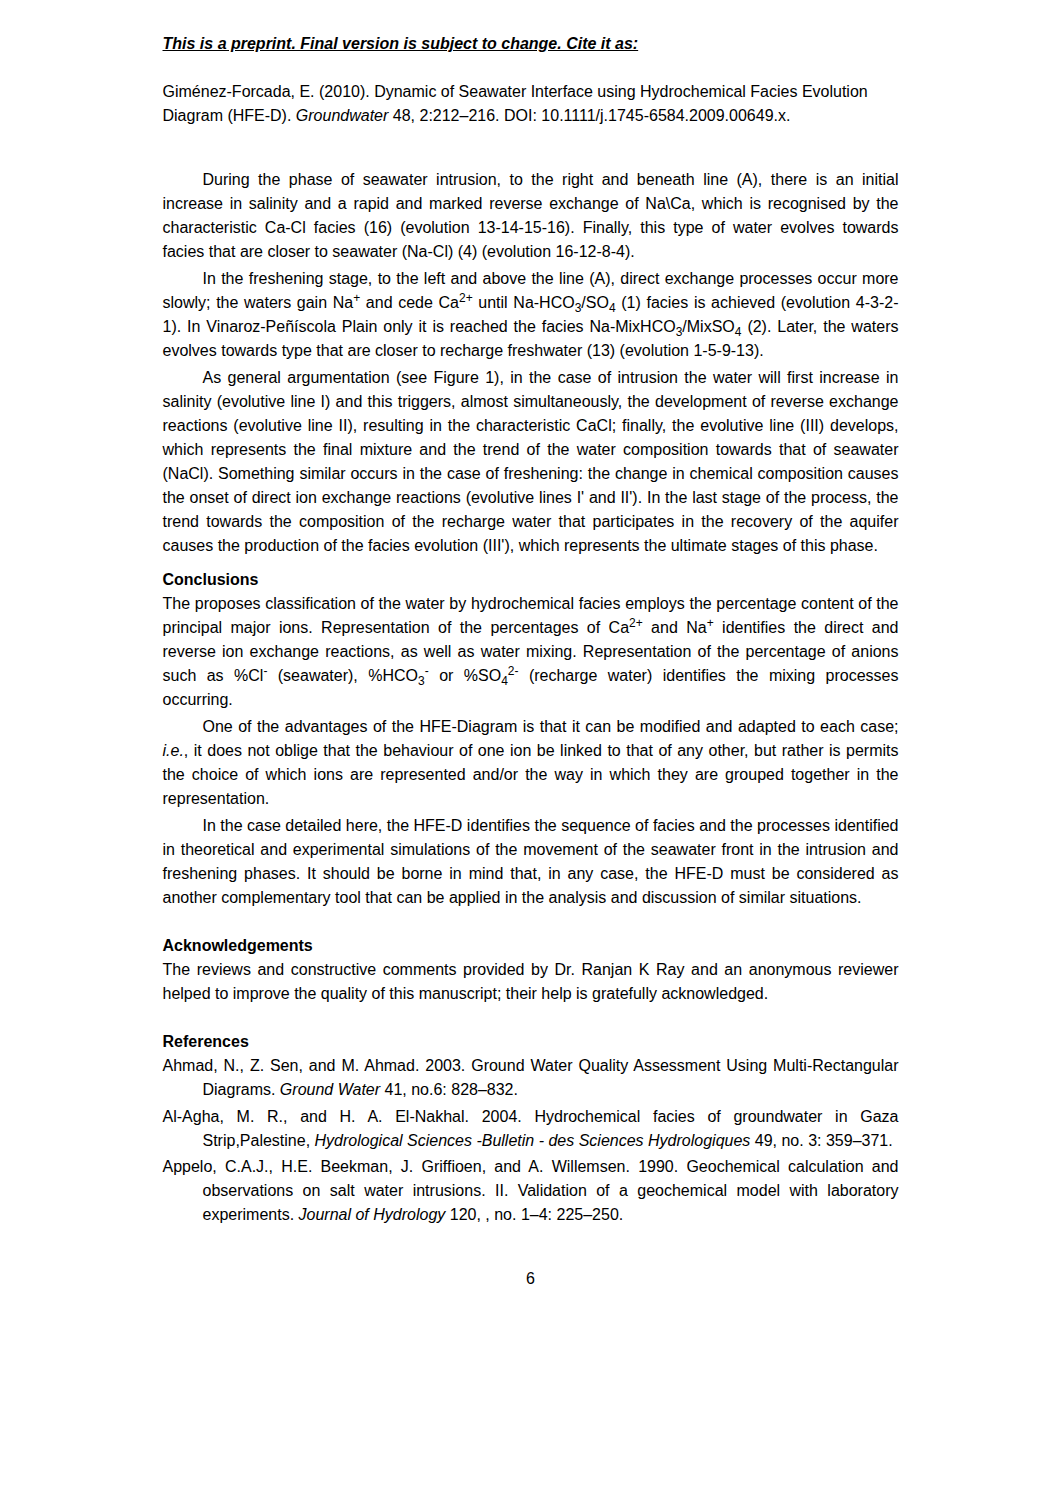This is a preprint. Final version is subject to change. Cite it as:
Giménez-Forcada, E. (2010). Dynamic of Seawater Interface using Hydrochemical Facies Evolution Diagram (HFE-D). Groundwater 48, 2:212–216. DOI: 10.1111/j.1745-6584.2009.00649.x.
During the phase of seawater intrusion, to the right and beneath line (A), there is an initial increase in salinity and a rapid and marked reverse exchange of Na\Ca, which is recognised by the characteristic Ca-Cl facies (16) (evolution 13-14-15-16). Finally, this type of water evolves towards facies that are closer to seawater (Na-Cl) (4) (evolution 16-12-8-4).
In the freshening stage, to the left and above the line (A), direct exchange processes occur more slowly; the waters gain Na+ and cede Ca2+ until Na-HCO3/SO4 (1) facies is achieved (evolution 4-3-2-1). In Vinaroz-Peñíscola Plain only it is reached the facies Na-MixHCO3/MixSO4 (2). Later, the waters evolves towards type that are closer to recharge freshwater (13) (evolution 1-5-9-13).
As general argumentation (see Figure 1), in the case of intrusion the water will first increase in salinity (evolutive line I) and this triggers, almost simultaneously, the development of reverse exchange reactions (evolutive line II), resulting in the characteristic CaCl; finally, the evolutive line (III) develops, which represents the final mixture and the trend of the water composition towards that of seawater (NaCl). Something similar occurs in the case of freshening: the change in chemical composition causes the onset of direct ion exchange reactions (evolutive lines I' and II'). In the last stage of the process, the trend towards the composition of the recharge water that participates in the recovery of the aquifer causes the production of the facies evolution (III'), which represents the ultimate stages of this phase.
Conclusions
The proposes classification of the water by hydrochemical facies employs the percentage content of the principal major ions. Representation of the percentages of Ca2+ and Na+ identifies the direct and reverse ion exchange reactions, as well as water mixing. Representation of the percentage of anions such as %Cl- (seawater), %HCO3- or %SO42- (recharge water) identifies the mixing processes occurring.
One of the advantages of the HFE-Diagram is that it can be modified and adapted to each case; i.e., it does not oblige that the behaviour of one ion be linked to that of any other, but rather is permits the choice of which ions are represented and/or the way in which they are grouped together in the representation.
In the case detailed here, the HFE-D identifies the sequence of facies and the processes identified in theoretical and experimental simulations of the movement of the seawater front in the intrusion and freshening phases. It should be borne in mind that, in any case, the HFE-D must be considered as another complementary tool that can be applied in the analysis and discussion of similar situations.
Acknowledgements
The reviews and constructive comments provided by Dr. Ranjan K Ray and an anonymous reviewer helped to improve the quality of this manuscript; their help is gratefully acknowledged.
References
Ahmad, N., Z. Sen, and M. Ahmad. 2003. Ground Water Quality Assessment Using Multi-Rectangular Diagrams. Ground Water 41, no.6: 828–832.
Al-Agha, M. R., and H. A. El-Nakhal. 2004. Hydrochemical facies of groundwater in Gaza Strip,Palestine, Hydrological Sciences -Bulletin - des Sciences Hydrologiques 49, no. 3: 359–371.
Appelo, C.A.J., H.E. Beekman, J. Griffioen, and A. Willemsen. 1990. Geochemical calculation and observations on salt water intrusions. II. Validation of a geochemical model with laboratory experiments. Journal of Hydrology 120, , no. 1–4: 225–250.
6